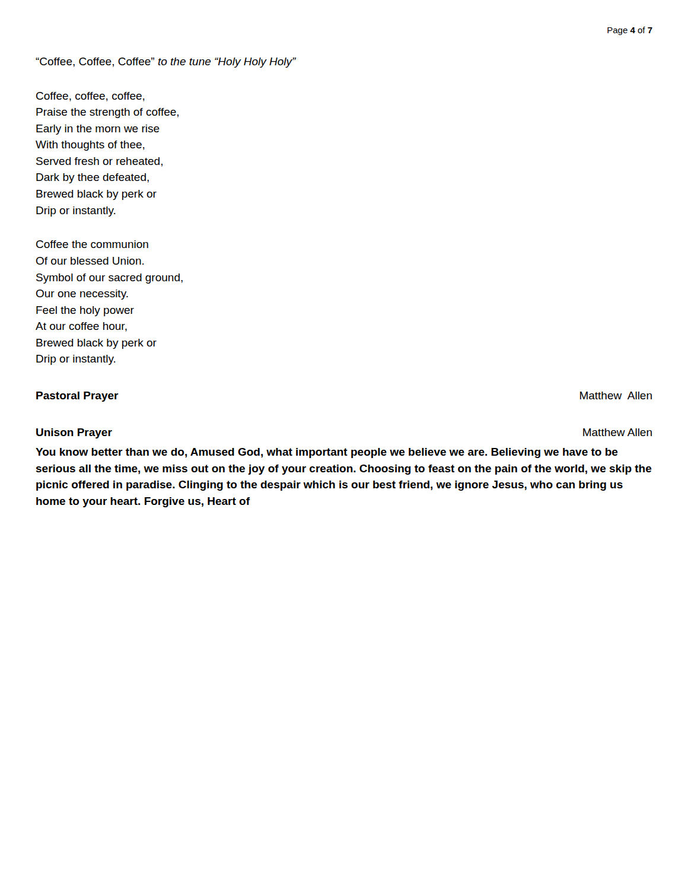Page 4 of 7
“Coffee, Coffee, Coffee” to the tune “Holy Holy Holy”
Coffee, coffee, coffee,
Praise the strength of coffee,
Early in the morn we rise
With thoughts of thee,
Served fresh or reheated,
Dark by thee defeated,
Brewed black by perk or
Drip or instantly.
Coffee the communion
Of our blessed Union.
Symbol of our sacred ground,
Our one necessity.
Feel the holy power
At our coffee hour,
Brewed black by perk or
Drip or instantly.
Pastoral Prayer Matthew Allen
Unison Prayer Matthew Allen
You know better than we do, Amused God, what important people we believe we are. Believing we have to be serious all the time, we miss out on the joy of your creation. Choosing to feast on the pain of the world, we skip the picnic offered in paradise. Clinging to the despair which is our best friend, we ignore Jesus, who can bring us home to your heart. Forgive us, Heart of